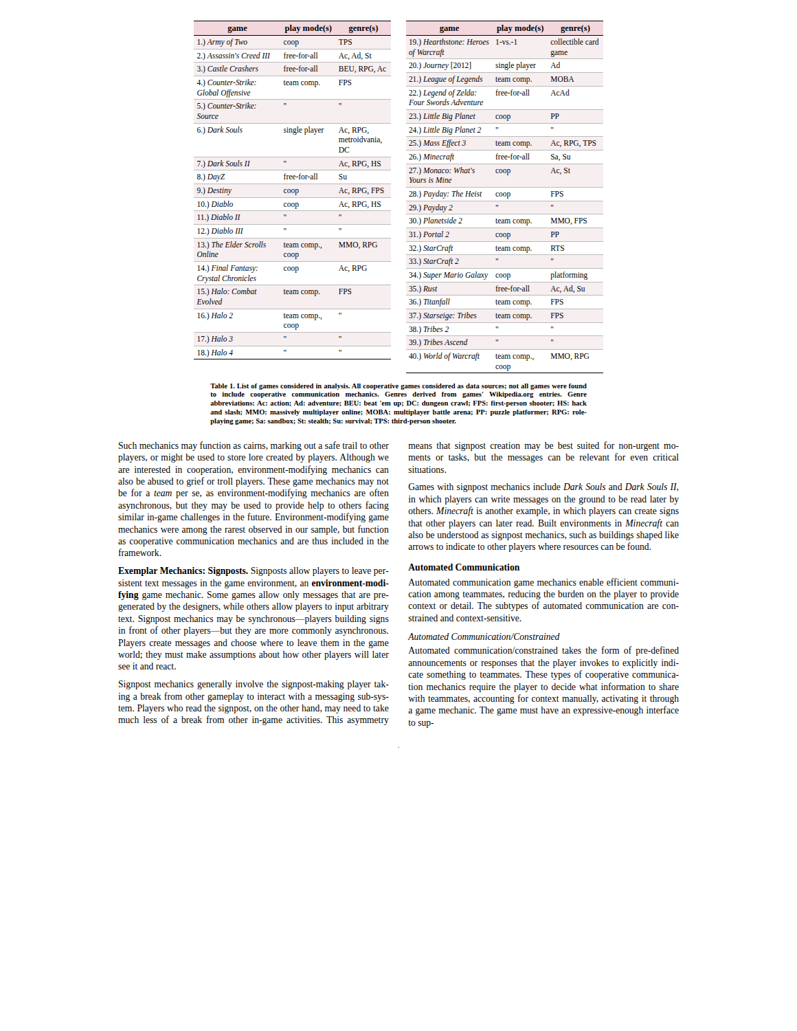| game | play mode(s) | genre(s) |
| --- | --- | --- |
| 1.) Army of Two | coop | TPS |
| 2.) Assassin's Creed III | free-for-all | Ac, Ad, St |
| 3.) Castle Crashers | free-for-all | BEU, RPG, Ac |
| 4.) Counter-Strike: Global Offensive | team comp. | FPS |
| 5.) Counter-Strike: Source | " | " |
| 6.) Dark Souls | single player | Ac, RPG, metroidvania, DC |
| 7.) Dark Souls II | " | Ac, RPG, HS |
| 8.) DayZ | free-for-all | Su |
| 9.) Destiny | coop | Ac, RPG, FPS |
| 10.) Diablo | coop | Ac, RPG, HS |
| 11.) Diablo II | " | " |
| 12.) Diablo III | " | " |
| 13.) The Elder Scrolls Online | team comp., coop | MMO, RPG |
| 14.) Final Fantasy: Crystal Chronicles | coop | Ac, RPG |
| 15.) Halo: Combat Evolved | team comp. | FPS |
| 16.) Halo 2 | team comp., coop | " |
| 17.) Halo 3 | " | " |
| 18.) Halo 4 | " | " |
| game | play mode(s) | genre(s) |
| --- | --- | --- |
| 19.) Hearthstone: Heroes of Warcraft | 1-vs.-1 | collectible card game |
| 20.) Journey [2012] | single player | Ad |
| 21.) League of Legends | team comp. | MOBA |
| 22.) Legend of Zelda: Four Swords Adventure | free-for-all | AcAd |
| 23.) Little Big Planet | coop | PP |
| 24.) Little Big Planet 2 | " | " |
| 25.) Mass Effect 3 | team comp. | Ac, RPG, TPS |
| 26.) Minecraft | free-for-all | Sa, Su |
| 27.) Monaco: What's Yours is Mine | coop | Ac, St |
| 28.) Payday: The Heist | coop | FPS |
| 29.) Payday 2 | " | " |
| 30.) Planetside 2 | team comp. | MMO, FPS |
| 31.) Portal 2 | coop | PP |
| 32.) StarCraft | team comp. | RTS |
| 33.) StarCraft 2 | " | " |
| 34.) Super Mario Galaxy | coop | platforming |
| 35.) Rust | free-for-all | Ac, Ad, Su |
| 36.) Titanfall | team comp. | FPS |
| 37.) Starseige: Tribes | team comp. | FPS |
| 38.) Tribes 2 | " | " |
| 39.) Tribes Ascend | " | " |
| 40.) World of Warcraft | team comp., coop | MMO, RPG |
Table 1. List of games considered in analysis. All cooperative games considered as data sources; not all games were found to include cooperative communication mechanics. Genres derived from games' Wikipedia.org entries. Genre abbreviations: Ac: action; Ad: adventure; BEU: beat 'em up; DC: dungeon crawl; FPS: first-person shooter; HS: hack and slash; MMO: massively multiplayer online; MOBA: multiplayer battle arena; PP: puzzle platformer; RPG: role-playing game; Sa: sandbox; St: stealth; Su: survival; TPS: third-person shooter.
Such mechanics may function as cairns, marking out a safe trail to other players, or might be used to store lore created by players. Although we are interested in cooperation, environment-modifying mechanics can also be abused to grief or troll players. These game mechanics may not be for a team per se, as environment-modifying mechanics are often asynchronous, but they may be used to provide help to others facing similar in-game challenges in the future. Environment-modifying game mechanics were among the rarest observed in our sample, but function as cooperative communication mechanics and are thus included in the framework.
Exemplar Mechanics: Signposts. Signposts allow players to leave persistent text messages in the game environment, an environment-modifying game mechanic. Some games allow only messages that are pre-generated by the designers, while others allow players to input arbitrary text. Signpost mechanics may be synchronous—players building signs in front of other players—but they are more commonly asynchronous. Players create messages and choose where to leave them in the game world; they must make assumptions about how other players will later see it and react.
Signpost mechanics generally involve the signpost-making player taking a break from other gameplay to interact with a messaging sub-system. Players who read the signpost, on the other hand, may need to take much less of a break from other in-game activities. This asymmetry means that signpost creation may be best suited for non-urgent moments or tasks, but the messages can be relevant for even critical situations.
Games with signpost mechanics include Dark Souls and Dark Souls II, in which players can write messages on the ground to be read later by others. Minecraft is another example, in which players can create signs that other players can later read. Built environments in Minecraft can also be understood as signpost mechanics, such as buildings shaped like arrows to indicate to other players where resources can be found.
Automated Communication
Automated communication game mechanics enable efficient communication among teammates, reducing the burden on the player to provide context or detail. The subtypes of automated communication are constrained and context-sensitive.
Automated Communication/Constrained
Automated communication/constrained takes the form of pre-defined announcements or responses that the player invokes to explicitly indicate something to teammates. These types of cooperative communication mechanics require the player to decide what information to share with teammates, accounting for context manually, activating it through a game mechanic. The game must have an expressive-enough interface to sup-
.